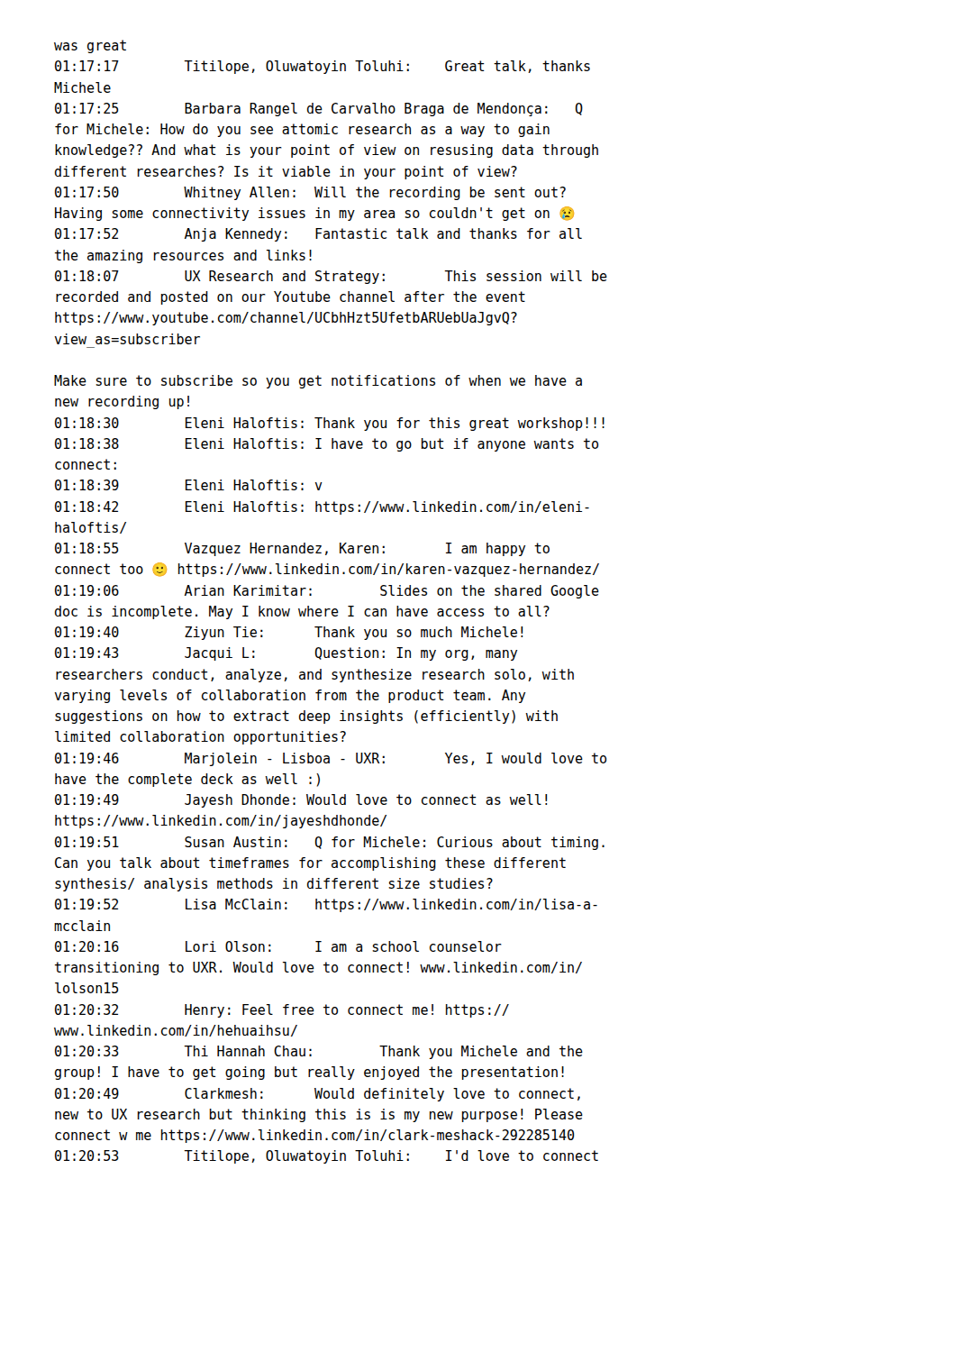was great
01:17:17	Titilope, Oluwatoyin Toluhi:	Great talk, thanks
Michele
01:17:25	Barbara Rangel de Carvalho Braga de Mendonça:	Q
for Michele: How do you see attomic research as a way to gain
knowledge?? And what is your point of view on resusing data through
different researches? Is it viable in your point of view?
01:17:50	Whitney Allen:	Will the recording be sent out?
Having some connectivity issues in my area so couldn't get on 😢
01:17:52	Anja Kennedy:	Fantastic talk and thanks for all
the amazing resources and links!
01:18:07	UX Research and Strategy:	This session will be
recorded and posted on our Youtube channel after the event
https://www.youtube.com/channel/UCbhHzt5UfetbARUebUaJgvQ?
view_as=subscriber

Make sure to subscribe so you get notifications of when we have a
new recording up!
01:18:30	Eleni Haloftis: Thank you for this great workshop!!!
01:18:38	Eleni Haloftis: I have to go but if anyone wants to
connect:
01:18:39	Eleni Haloftis: v
01:18:42	Eleni Haloftis: https://www.linkedin.com/in/eleni-
haloftis/
01:18:55	Vazquez Hernandez, Karen:	I am happy to
connect too 🙂 https://www.linkedin.com/in/karen-vazquez-hernandez/
01:19:06	Arian Karimitar:	Slides on the shared Google
doc is incomplete. May I know where I can have access to all?
01:19:40	Ziyun Tie:	Thank you so much Michele!
01:19:43	Jacqui L:	Question: In my org, many
researchers conduct, analyze, and synthesize research solo, with
varying levels of collaboration from the product team. Any
suggestions on how to extract deep insights (efficiently) with
limited collaboration opportunities?
01:19:46	Marjolein - Lisboa - UXR:	Yes, I would love to
have the complete deck as well :)
01:19:49	Jayesh Dhonde: Would love to connect as well!
https://www.linkedin.com/in/jayeshdhonde/
01:19:51	Susan Austin:	Q for Michele: Curious about timing.
Can you talk about timeframes for accomplishing these different
synthesis/ analysis methods in different size studies?
01:19:52	Lisa McClain:	https://www.linkedin.com/in/lisa-a-
mcclain
01:20:16	Lori Olson:	I am a school counselor
transitioning to UXR. Would love to connect! www.linkedin.com/in/
lolson15
01:20:32	Henry: Feel free to connect me! https://
www.linkedin.com/in/hehuaihsu/
01:20:33	Thi Hannah Chau:	Thank you Michele and the
group! I have to get going but really enjoyed the presentation!
01:20:49	Clarkmesh:	Would definitely love to connect,
new to UX research but thinking this is is my new purpose! Please
connect w me https://www.linkedin.com/in/clark-meshack-292285140
01:20:53	Titilope, Oluwatoyin Toluhi:	I'd love to connect